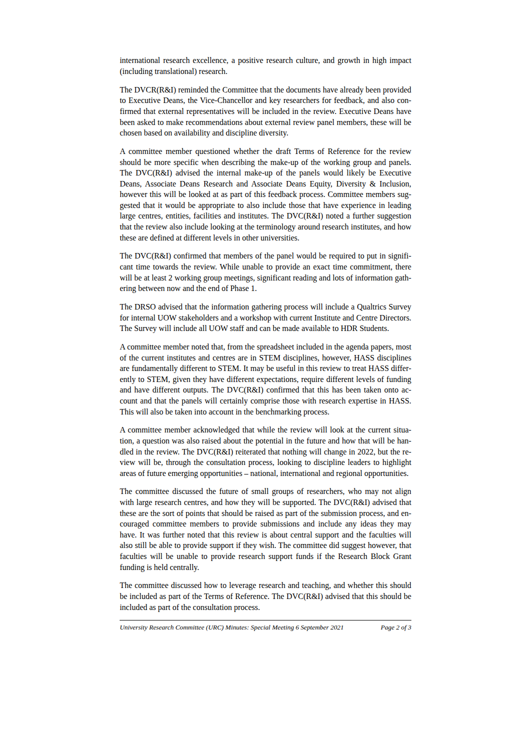international research excellence, a positive research culture, and growth in high impact (including translational) research.
The DVCR(R&I) reminded the Committee that the documents have already been provided to Executive Deans, the Vice-Chancellor and key researchers for feedback, and also confirmed that external representatives will be included in the review. Executive Deans have been asked to make recommendations about external review panel members, these will be chosen based on availability and discipline diversity.
A committee member questioned whether the draft Terms of Reference for the review should be more specific when describing the make-up of the working group and panels. The DVC(R&I) advised the internal make-up of the panels would likely be Executive Deans, Associate Deans Research and Associate Deans Equity, Diversity & Inclusion, however this will be looked at as part of this feedback process. Committee members suggested that it would be appropriate to also include those that have experience in leading large centres, entities, facilities and institutes. The DVC(R&I) noted a further suggestion that the review also include looking at the terminology around research institutes, and how these are defined at different levels in other universities.
The DVC(R&I) confirmed that members of the panel would be required to put in significant time towards the review. While unable to provide an exact time commitment, there will be at least 2 working group meetings, significant reading and lots of information gathering between now and the end of Phase 1.
The DRSO advised that the information gathering process will include a Qualtrics Survey for internal UOW stakeholders and a workshop with current Institute and Centre Directors. The Survey will include all UOW staff and can be made available to HDR Students.
A committee member noted that, from the spreadsheet included in the agenda papers, most of the current institutes and centres are in STEM disciplines, however, HASS disciplines are fundamentally different to STEM. It may be useful in this review to treat HASS differently to STEM, given they have different expectations, require different levels of funding and have different outputs. The DVC(R&I) confirmed that this has been taken onto account and that the panels will certainly comprise those with research expertise in HASS. This will also be taken into account in the benchmarking process.
A committee member acknowledged that while the review will look at the current situation, a question was also raised about the potential in the future and how that will be handled in the review. The DVC(R&I) reiterated that nothing will change in 2022, but the review will be, through the consultation process, looking to discipline leaders to highlight areas of future emerging opportunities – national, international and regional opportunities.
The committee discussed the future of small groups of researchers, who may not align with large research centres, and how they will be supported. The DVC(R&I) advised that these are the sort of points that should be raised as part of the submission process, and encouraged committee members to provide submissions and include any ideas they may have. It was further noted that this review is about central support and the faculties will also still be able to provide support if they wish. The committee did suggest however, that faculties will be unable to provide research support funds if the Research Block Grant funding is held centrally.
The committee discussed how to leverage research and teaching, and whether this should be included as part of the Terms of Reference. The DVC(R&I) advised that this should be included as part of the consultation process.
University Research Committee (URC) Minutes: Special Meeting 6 September 2021 Page 2 of 3